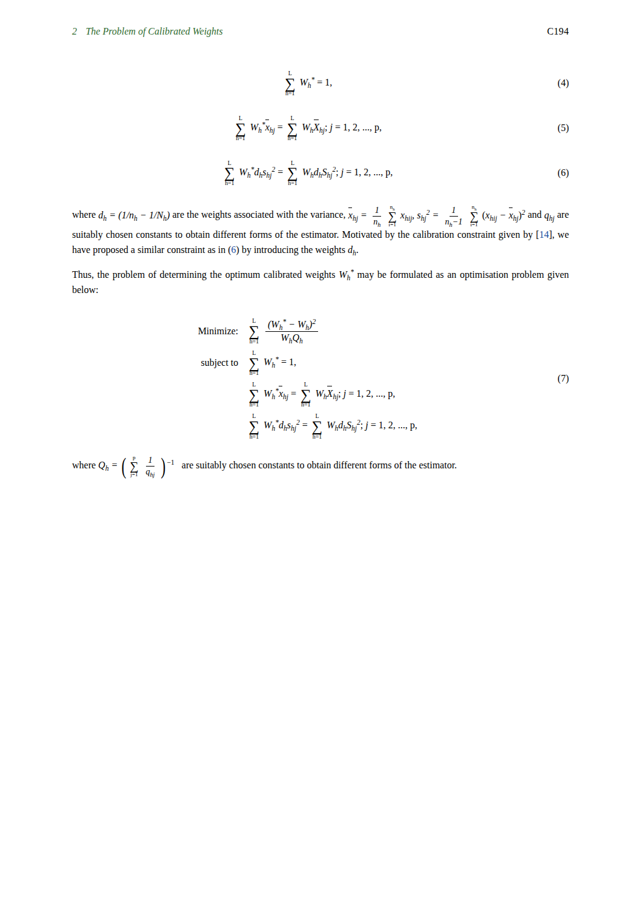2 The Problem of Calibrated Weights
C194
L ∑ h=1 Wh* = 1,
(4)
L ∑ h=1 Wh*xhj = L ∑ h=1 WhXhj; j = 1, 2, ..., p,
(5)
L ∑ h=1 Wh*dhshj2 = L ∑ h=1 WhdhShj2; j = 1, 2, ..., p,
(6)
where dh = (1/nh − 1/Nh) are the weights associated with the variance, xhj = 1 nh nh∑i=1 xhij, shj2 = 1 nh−1 nh∑i=1 (xhij − xhj)2 and qhj are suitably chosen constants to obtain different forms of the estimator. Motivated by the calibration constraint given by [14], we have proposed a similar constraint as in (6) by introducing the weights dh.
Thus, the problem of determining the optimum calibrated weights Wh* may be formulated as an optimisation problem given below:
Minimize:
L ∑ h=1 (Wh* − Wh)2 WhQh
subject to
L ∑ h=1 Wh* = 1,
L ∑ h=1 Wh*xhj = L ∑ h=1 WhXhj; j = 1, 2, ..., p,
L ∑ h=1 Wh*dhshj2 = L ∑ h=1 WhdhShj2; j = 1, 2, ..., p,
(7)
where Qh = ( p ∑ j=1 1 qhj ) −1 are suitably chosen constants to obtain different forms of the estimator.